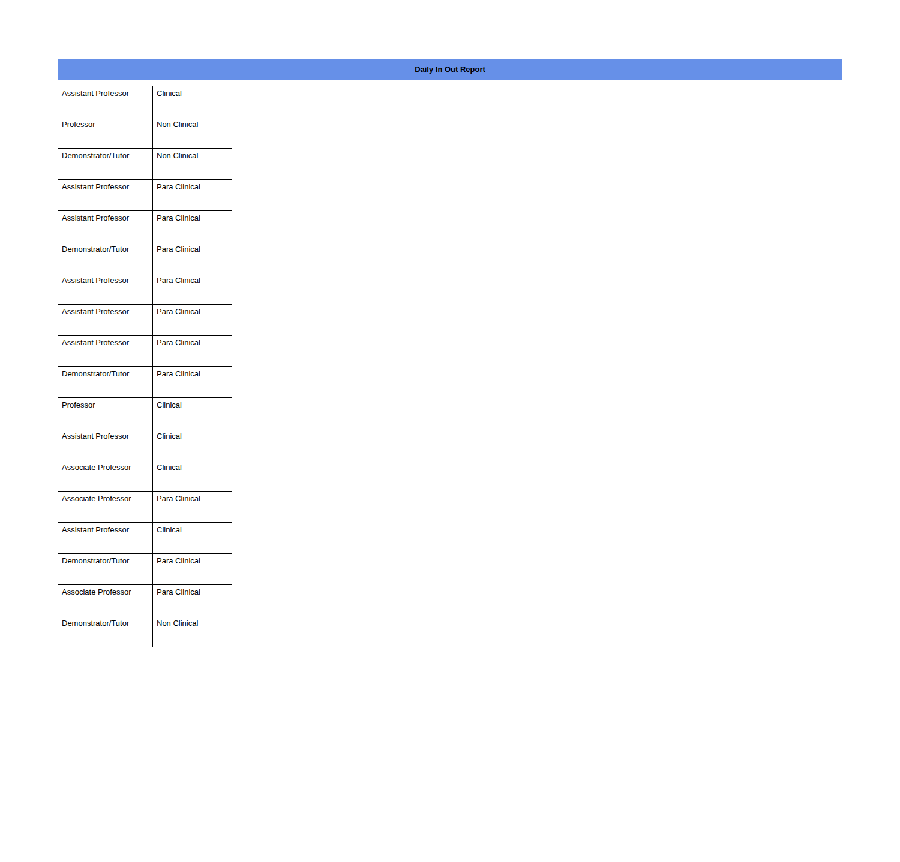Daily In Out Report
| Assistant Professor | Clinical |
| Professor | Non Clinical |
| Demonstrator/Tutor | Non Clinical |
| Assistant Professor | Para Clinical |
| Assistant Professor | Para Clinical |
| Demonstrator/Tutor | Para Clinical |
| Assistant Professor | Para Clinical |
| Assistant Professor | Para Clinical |
| Assistant Professor | Para Clinical |
| Demonstrator/Tutor | Para Clinical |
| Professor | Clinical |
| Assistant Professor | Clinical |
| Associate Professor | Clinical |
| Associate Professor | Para Clinical |
| Assistant Professor | Clinical |
| Demonstrator/Tutor | Para Clinical |
| Associate Professor | Para Clinical |
| Demonstrator/Tutor | Non Clinical |